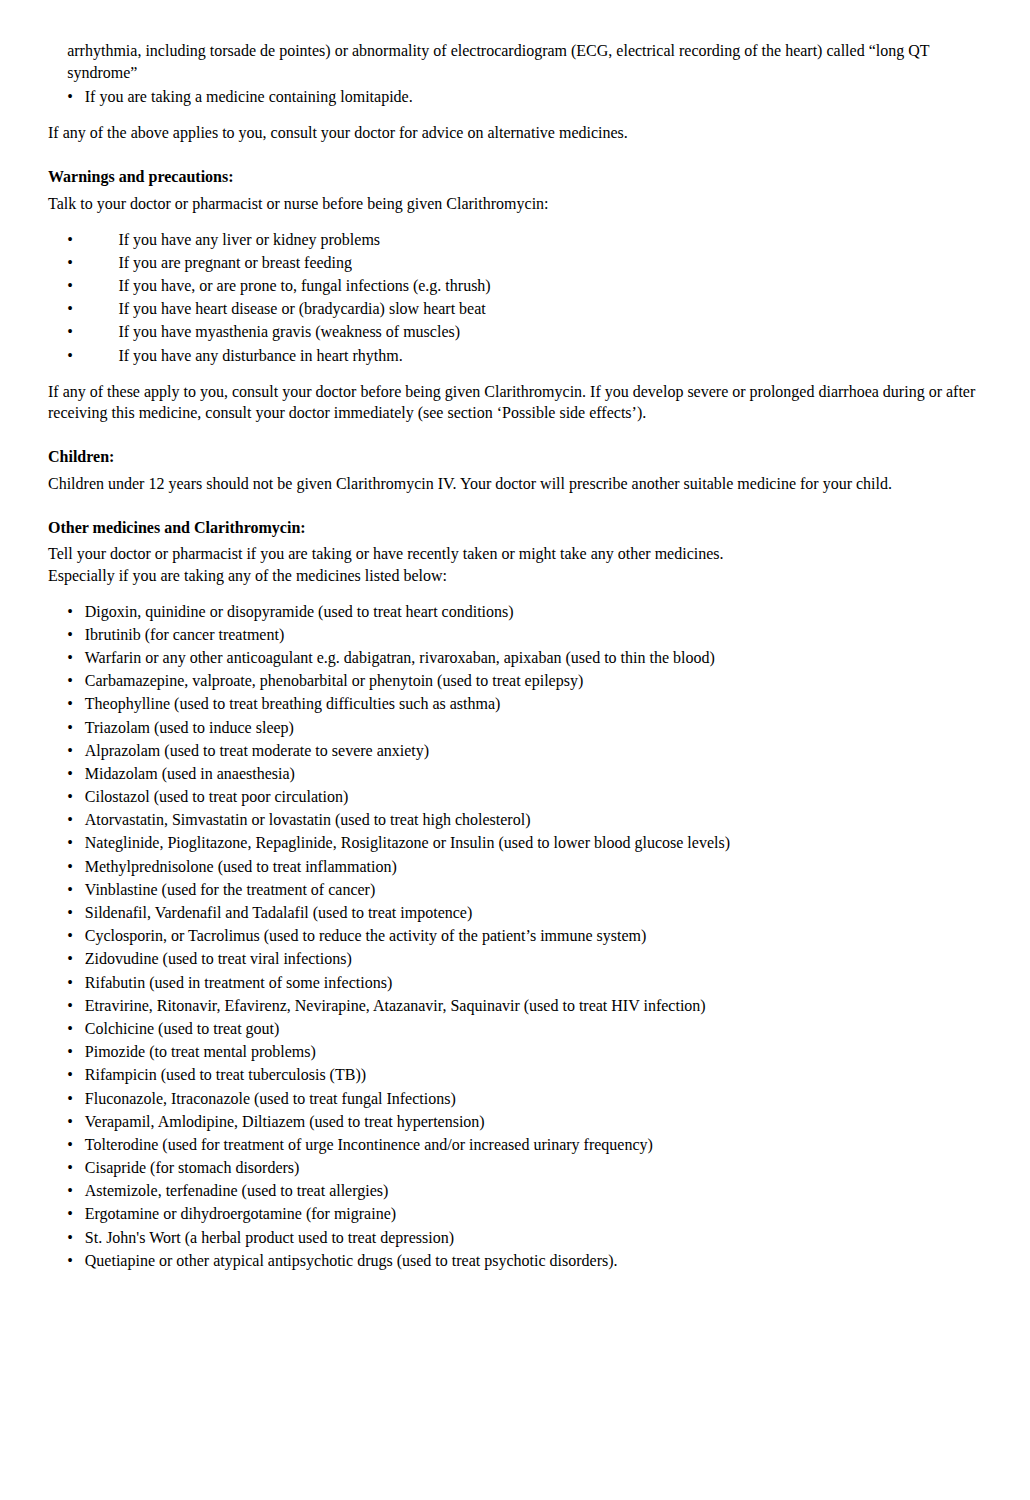arrhythmia, including torsade de pointes) or abnormality of electrocardiogram (ECG, electrical recording of the heart) called “long QT syndrome”
If you are taking a medicine containing lomitapide.
If any of the above applies to you, consult your doctor for advice on alternative medicines.
Warnings and precautions:
Talk to your doctor or pharmacist or nurse before being given Clarithromycin:
If you have any liver or kidney problems
If you are pregnant or breast feeding
If you have, or are prone to, fungal infections (e.g. thrush)
If you have heart disease or (bradycardia) slow heart beat
If you have myasthenia gravis (weakness of muscles)
If you have any disturbance in heart rhythm.
If any of these apply to you, consult your doctor before being given Clarithromycin. If you develop severe or prolonged diarrhoea during or after receiving this medicine, consult your doctor immediately (see section ‘Possible side effects’).
Children:
Children under 12 years should not be given Clarithromycin IV. Your doctor will prescribe another suitable medicine for your child.
Other medicines and Clarithromycin:
Tell your doctor or pharmacist if you are taking or have recently taken or might take any other medicines.
Especially if you are taking any of the medicines listed below:
Digoxin, quinidine or disopyramide (used to treat heart conditions)
Ibrutinib (for cancer treatment)
Warfarin or any other anticoagulant e.g. dabigatran, rivaroxaban, apixaban (used to thin the blood)
Carbamazepine, valproate, phenobarbital or phenytoin (used to treat epilepsy)
Theophylline (used to treat breathing difficulties such as asthma)
Triazolam (used to induce sleep)
Alprazolam (used to treat moderate to severe anxiety)
Midazolam (used in anaesthesia)
Cilostazol (used to treat poor circulation)
Atorvastatin, Simvastatin or lovastatin (used to treat high cholesterol)
Nateglinide, Pioglitazone, Repaglinide, Rosiglitazone or Insulin (used to lower blood glucose levels)
Methylprednisolone (used to treat inflammation)
Vinblastine (used for the treatment of cancer)
Sildenafil, Vardenafil and Tadalafil (used to treat impotence)
Cyclosporin, or Tacrolimus (used to reduce the activity of the patient’s immune system)
Zidovudine (used to treat viral infections)
Rifabutin (used in treatment of some infections)
Etravirine, Ritonavir, Efavirenz, Nevirapine, Atazanavir, Saquinavir (used to treat HIV infection)
Colchicine (used to treat gout)
Pimozide (to treat mental problems)
Rifampicin (used to treat tuberculosis (TB))
Fluconazole, Itraconazole (used to treat fungal Infections)
Verapamil, Amlodipine, Diltiazem (used to treat hypertension)
Tolterodine (used for treatment of urge Incontinence and/or increased urinary frequency)
Cisapride (for stomach disorders)
Astemizole, terfenadine (used to treat allergies)
Ergotamine or dihydroergotamine (for migraine)
St. John's Wort (a herbal product used to treat depression)
Quetiapine or other atypical antipsychotic drugs (used to treat psychotic disorders).